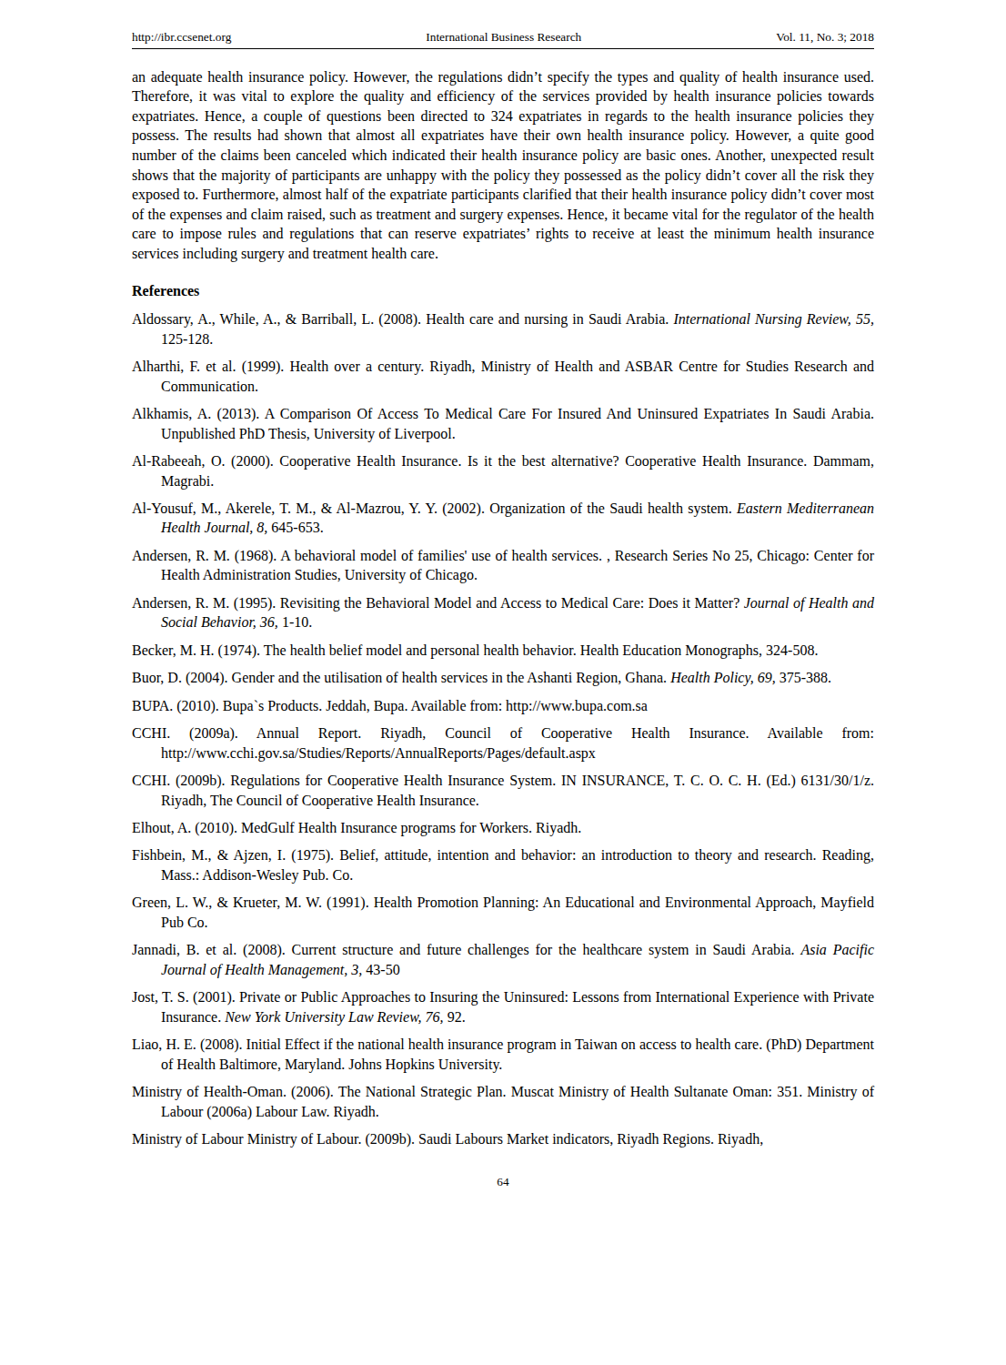http://ibr.ccsenet.org International Business Research Vol. 11, No. 3; 2018
an adequate health insurance policy. However, the regulations didn’t specify the types and quality of health insurance used. Therefore, it was vital to explore the quality and efficiency of the services provided by health insurance policies towards expatriates. Hence, a couple of questions been directed to 324 expatriates in regards to the health insurance policies they possess. The results had shown that almost all expatriates have their own health insurance policy. However, a quite good number of the claims been canceled which indicated their health insurance policy are basic ones. Another, unexpected result shows that the majority of participants are unhappy with the policy they possessed as the policy didn’t cover all the risk they exposed to. Furthermore, almost half of the expatriate participants clarified that their health insurance policy didn’t cover most of the expenses and claim raised, such as treatment and surgery expenses. Hence, it became vital for the regulator of the health care to impose rules and regulations that can reserve expatriates’ rights to receive at least the minimum health insurance services including surgery and treatment health care.
References
Aldossary, A., While, A., & Barriball, L. (2008). Health care and nursing in Saudi Arabia. International Nursing Review, 55, 125-128.
Alharthi, F. et al. (1999). Health over a century. Riyadh, Ministry of Health and ASBAR Centre for Studies Research and Communication.
Alkhamis, A. (2013). A Comparison Of Access To Medical Care For Insured And Uninsured Expatriates In Saudi Arabia. Unpublished PhD Thesis, University of Liverpool.
Al-Rabeeah, O. (2000). Cooperative Health Insurance. Is it the best alternative? Cooperative Health Insurance. Dammam, Magrabi.
Al-Yousuf, M., Akerele, T. M., & Al-Mazrou, Y. Y. (2002). Organization of the Saudi health system. Eastern Mediterranean Health Journal, 8, 645-653.
Andersen, R. M. (1968). A behavioral model of families' use of health services. , Research Series No 25, Chicago: Center for Health Administration Studies, University of Chicago.
Andersen, R. M. (1995). Revisiting the Behavioral Model and Access to Medical Care: Does it Matter? Journal of Health and Social Behavior, 36, 1-10.
Becker, M. H. (1974). The health belief model and personal health behavior. Health Education Monographs, 324-508.
Buor, D. (2004). Gender and the utilisation of health services in the Ashanti Region, Ghana. Health Policy, 69, 375-388.
BUPA. (2010). Bupa`s Products. Jeddah, Bupa. Available from: http://www.bupa.com.sa
CCHI. (2009a). Annual Report. Riyadh, Council of Cooperative Health Insurance. Available from: http://www.cchi.gov.sa/Studies/Reports/AnnualReports/Pages/default.aspx
CCHI. (2009b). Regulations for Cooperative Health Insurance System. IN INSURANCE, T. C. O. C. H. (Ed.) 6131/30/1/z. Riyadh, The Council of Cooperative Health Insurance.
Elhout, A. (2010). MedGulf Health Insurance programs for Workers. Riyadh.
Fishbein, M., & Ajzen, I. (1975). Belief, attitude, intention and behavior: an introduction to theory and research. Reading, Mass.: Addison-Wesley Pub. Co.
Green, L. W., & Krueter, M. W. (1991). Health Promotion Planning: An Educational and Environmental Approach, Mayfield Pub Co.
Jannadi, B. et al. (2008). Current structure and future challenges for the healthcare system in Saudi Arabia. Asia Pacific Journal of Health Management, 3, 43-50
Jost, T. S. (2001). Private or Public Approaches to Insuring the Uninsured: Lessons from International Experience with Private Insurance. New York University Law Review, 76, 92.
Liao, H. E. (2008). Initial Effect if the national health insurance program in Taiwan on access to health care. (PhD) Department of Health Baltimore, Maryland. Johns Hopkins University.
Ministry of Health-Oman. (2006). The National Strategic Plan. Muscat Ministry of Health Sultanate Oman: 351. Ministry of Labour (2006a) Labour Law. Riyadh.
Ministry of Labour Ministry of Labour. (2009b). Saudi Labours Market indicators, Riyadh Regions. Riyadh,
64